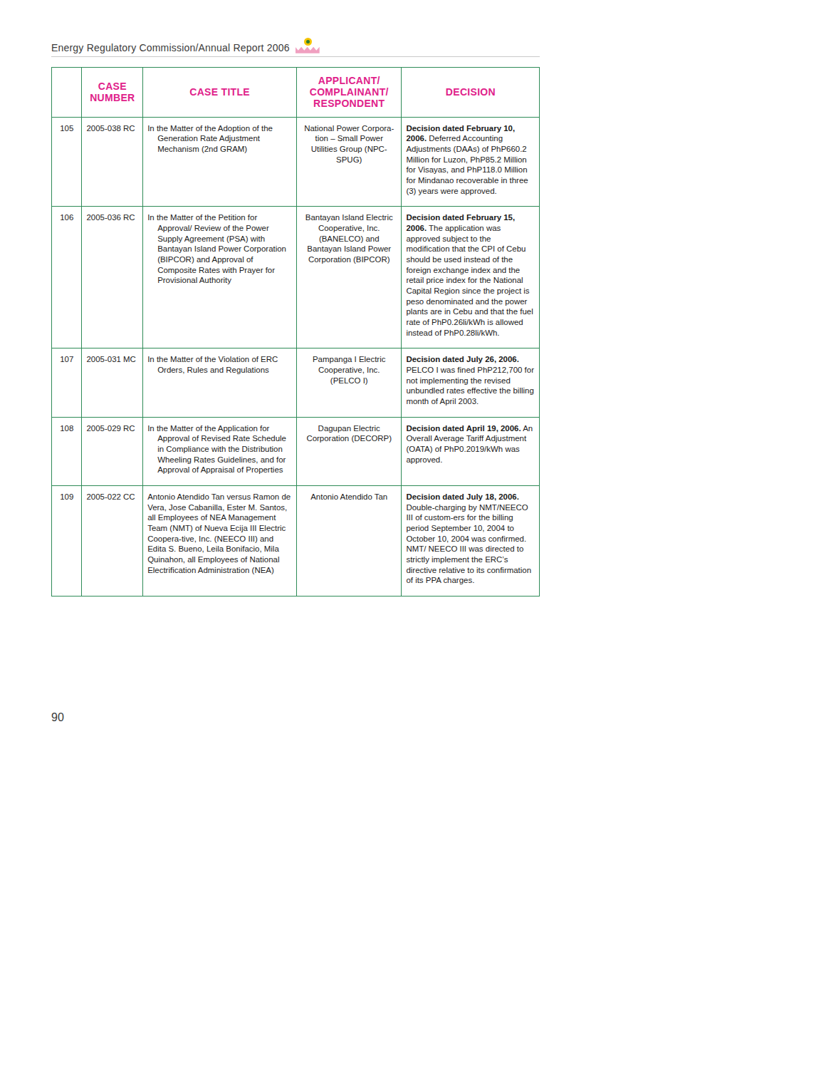Energy Regulatory Commission/Annual Report 2006
| | CASE NUMBER | CASE TITLE | APPLICANT/ COMPLAINANT/ RESPONDENT | DECISION |
| --- | --- | --- | --- | --- |
| 105 | 2005-038 RC | In the Matter of the Adoption of the Generation Rate Adjustment Mechanism (2nd GRAM) | National Power Corpora- tion – Small Power Utilities Group (NPC- SPUG) | Decision dated February 10, 2006. Deferred Accounting Adjustments (DAAs) of PhP660.2 Million for Luzon, PhP85.2 Million for Visayas, and PhP118.0 Million for Mindanao recoverable in three (3) years were approved. |
| 106 | 2005-036 RC | In the Matter of the Petition for Approval/ Review of the Power Supply Agreement (PSA) with Bantayan Island Power Corporation (BIPCOR) and Approval of Composite Rates with Prayer for Provisional Authority | Bantayan Island Electric Cooperative, Inc. (BANELCO) and Bantayan Island Power Corporation (BIPCOR) | Decision dated February 15, 2006. The application was approved subject to the modification that the CPI of Cebu should be used instead of the foreign exchange index and the retail price index for the National Capital Region since the project is peso denominated and the power plants are in Cebu and that the fuel rate of PhP0.26li/kWh is allowed instead of PhP0.28li/kWh. |
| 107 | 2005-031 MC | In the Matter of the Violation of ERC Orders, Rules and Regulations | Pampanga I Electric Cooperative, Inc. (PELCO I) | Decision dated July 26, 2006. PELCO I was fined PhP212,700 for not implementing the revised unbundled rates effective the billing month of April 2003. |
| 108 | 2005-029 RC | In the Matter of the Application for Approval of Revised Rate Schedule in Compliance with the Distribution Wheeling Rates Guidelines, and for Approval of Appraisal of Properties | Dagupan Electric Corporation (DECORP) | Decision dated April 19, 2006. An Overall Average Tariff Adjustment (OATA) of PhP0.2019/kWh was approved. |
| 109 | 2005-022 CC | Antonio Atendido Tan versus Ramon de Vera, Jose Cabanilla, Ester M. Santos, all Employees of NEA Management Team (NMT) of Nueva Ecija III Electric Coopera-tive, Inc. (NEECO III) and Edita S. Bueno, Leila Bonifacio, Mila Quinahon, all Employees of National Electrification Administration (NEA) | Antonio Atendido Tan | Decision dated July 18, 2006. Double-charging by NMT/NEECO III of custom-ers for the billing period September 10, 2004 to October 10, 2004 was confirmed. NMT/ NEECO III was directed to strictly implement the ERC’s directive relative to its confirmation of its PPA charges. |
90